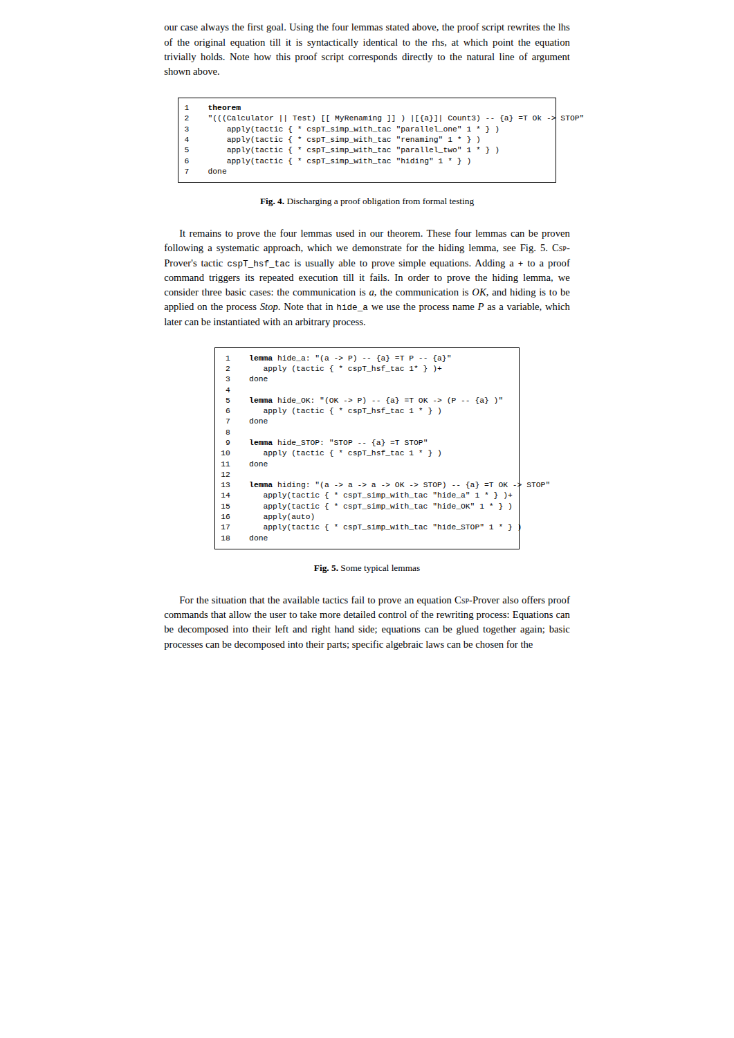our case always the first goal. Using the four lemmas stated above, the proof script rewrites the lhs of the original equation till it is syntactically identical to the rhs, at which point the equation trivially holds. Note how this proof script corresponds directly to the natural line of argument shown above.
| 1 | theorem |
| 2 | "(((Calculator // Test) [[ MyRenaming ]] ) /[{a}]/ Count3) -- {a} =T Ok -> STOP" |
| 3 | apply(tactic { * cspT_simp_with_tac "parallel_one" 1 * } ) |
| 4 | apply(tactic { * cspT_simp_with_tac "renaming" 1 * } ) |
| 5 | apply(tactic { * cspT_simp_with_tac "parallel_two" 1 * } ) |
| 6 | apply(tactic { * cspT_simp_with_tac "hiding" 1 * } ) |
| 7 | done |
Fig. 4. Discharging a proof obligation from formal testing
It remains to prove the four lemmas used in our theorem. These four lemmas can be proven following a systematic approach, which we demonstrate for the hiding lemma, see Fig. 5. Csp-Prover's tactic cspT_hsf_tac is usually able to prove simple equations. Adding a + to a proof command triggers its repeated execution till it fails. In order to prove the hiding lemma, we consider three basic cases: the communication is a, the communication is OK, and hiding is to be applied on the process Stop. Note that in hide_a we use the process name P as a variable, which later can be instantiated with an arbitrary process.
| 1 | lemma hide_a: "(a -> P) -- {a} =T P -- {a}" |
| 2 | apply (tactic { * cspT_hsf_tac 1* } )+ |
| 3 | done |
| 4 | |
| 5 | lemma hide_OK: "(OK -> P) -- {a} =T OK -> (P -- {a} )" |
| 6 | apply (tactic { * cspT_hsf_tac 1 * } ) |
| 7 | done |
| 8 | |
| 9 | lemma hide_STOP: "STOP -- {a} =T STOP" |
| 10 | apply (tactic { * cspT_hsf_tac 1 * } ) |
| 11 | done |
| 12 | |
| 13 | lemma hiding: "(a -> a -> a -> OK -> STOP) -- {a} =T OK -> STOP" |
| 14 | apply(tactic { * cspT_simp_with_tac "hide_a" 1 * } )+ |
| 15 | apply(tactic { * cspT_simp_with_tac "hide_OK" 1 * } ) |
| 16 | apply(auto) |
| 17 | apply(tactic { * cspT_simp_with_tac "hide_STOP" 1 * } ) |
| 18 | done |
Fig. 5. Some typical lemmas
For the situation that the available tactics fail to prove an equation Csp-Prover also offers proof commands that allow the user to take more detailed control of the rewriting process: Equations can be decomposed into their left and right hand side; equations can be glued together again; basic processes can be decomposed into their parts; specific algebraic laws can be chosen for the